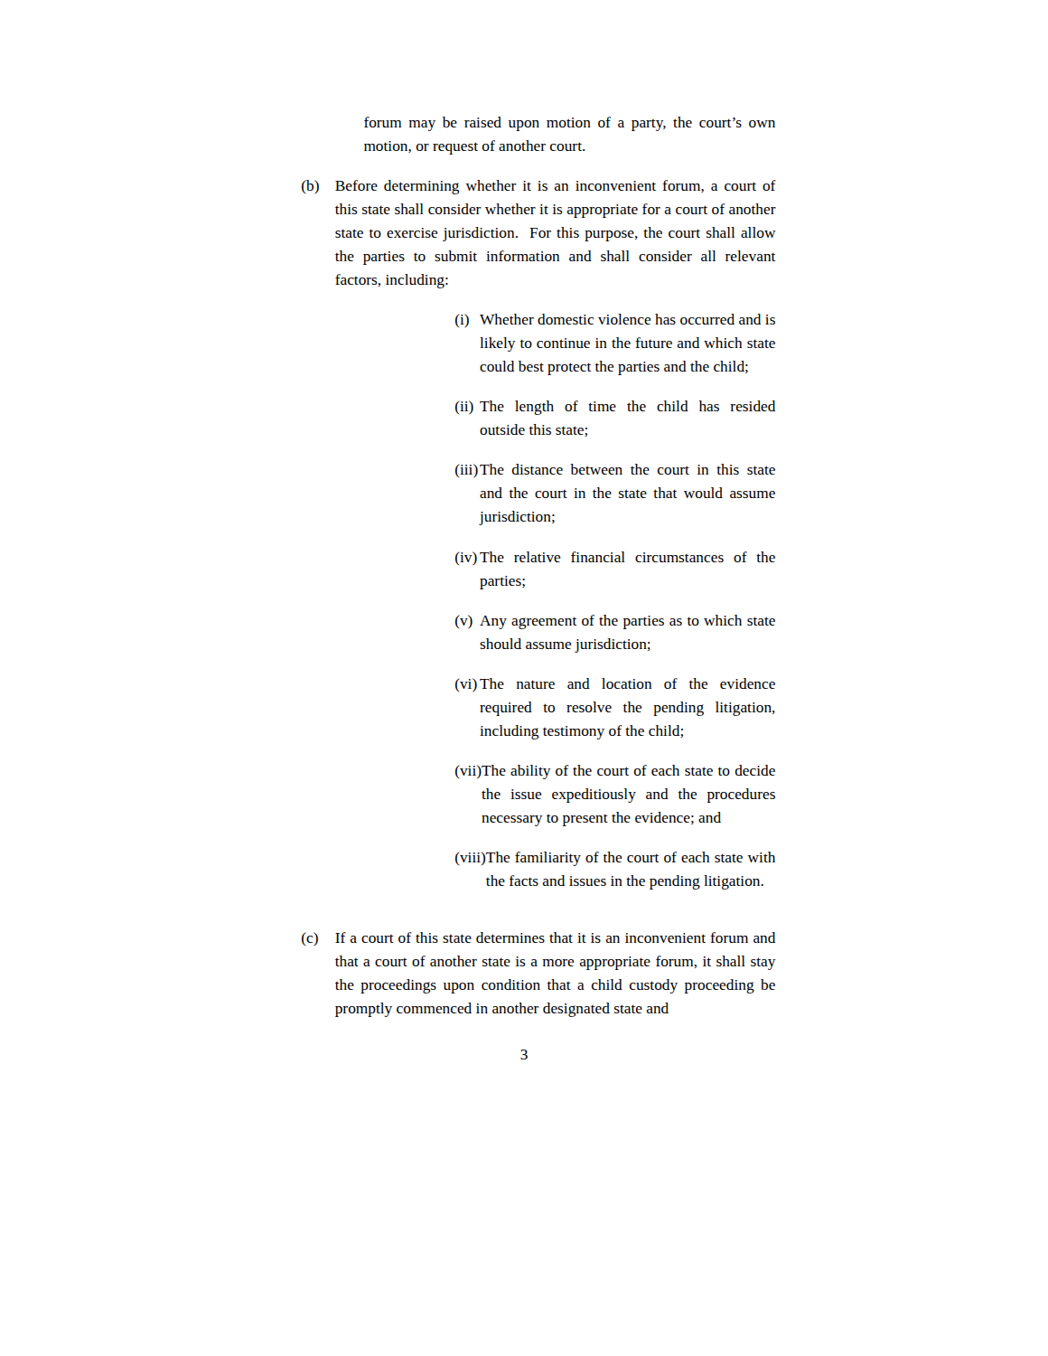forum may be raised upon motion of a party, the court’s own motion, or request of another court.
(b)
Before determining whether it is an inconvenient forum, a court of this state shall consider whether it is appropriate for a court of another state to exercise jurisdiction. For this purpose, the court shall allow the parties to submit information and shall consider all relevant factors, including:
(i)
Whether domestic violence has occurred and is likely to continue in the future and which state could best protect the parties and the child;
(ii)
The length of time the child has resided outside this state;
(iii)
The distance between the court in this state and the court in the state that would assume jurisdiction;
(iv)
The relative financial circumstances of the parties;
(v)
Any agreement of the parties as to which state should assume jurisdiction;
(vi)
The nature and location of the evidence required to resolve the pending litigation, including testimony of the child;
(vii)
The ability of the court of each state to decide the issue expeditiously and the procedures necessary to present the evidence; and
(viii)
The familiarity of the court of each state with the facts and issues in the pending litigation.
(c)
If a court of this state determines that it is an inconvenient forum and that a court of another state is a more appropriate forum, it shall stay the proceedings upon condition that a child custody proceeding be promptly commenced in another designated state and
3